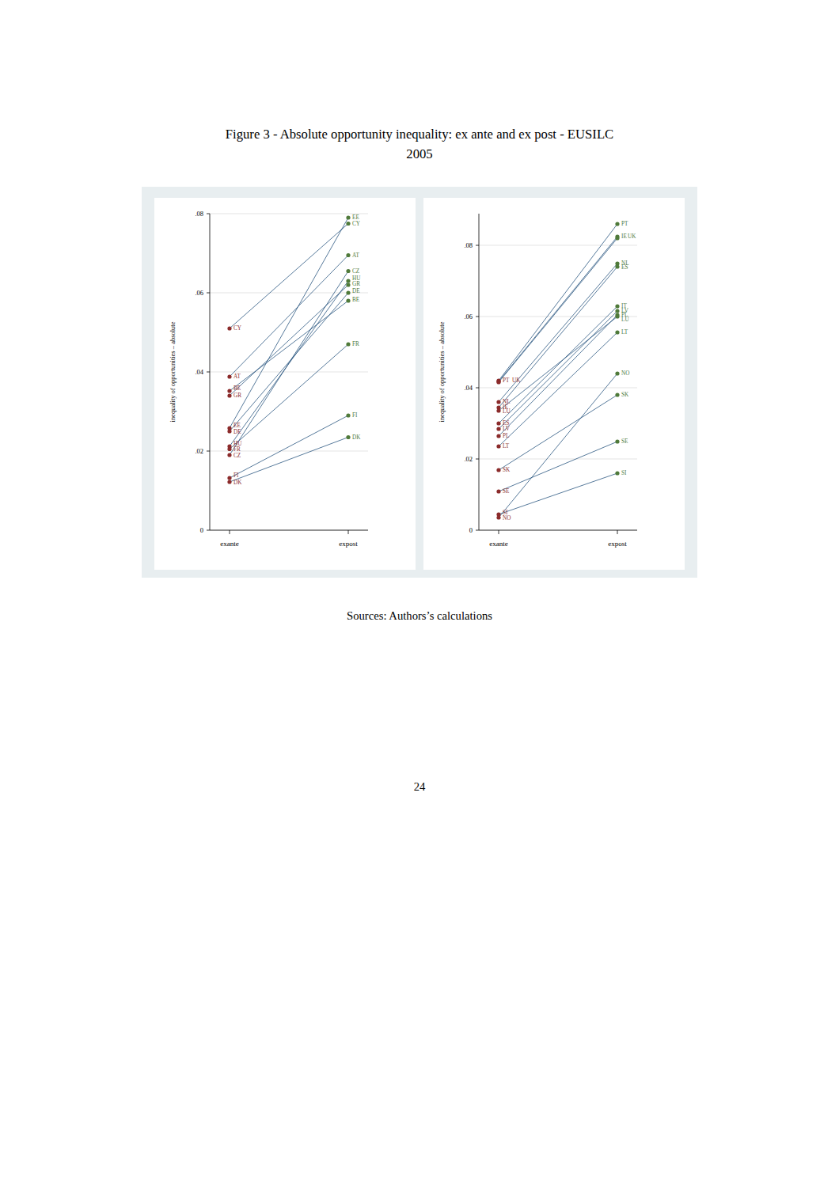Figure 3 - Absolute opportunity inequality: ex ante and ex post - EUSILC
2005
0 .02 .04 .06 .08 inequality of opportunities – absolute exante expost CY AT BE GR EE DE HU FR CZ FI DK EE CY AT CZ HU GR DE BE FR FI DK
0 .02 .04 .06 .08 inequality of opportunities – absolute exante expost PT UK NL IE LU ES LV PL LT SK SE SI NO PT IE UK NL ES IT LV PL LU LT NO SK SE SI
Sources: Authors’s calculations
24